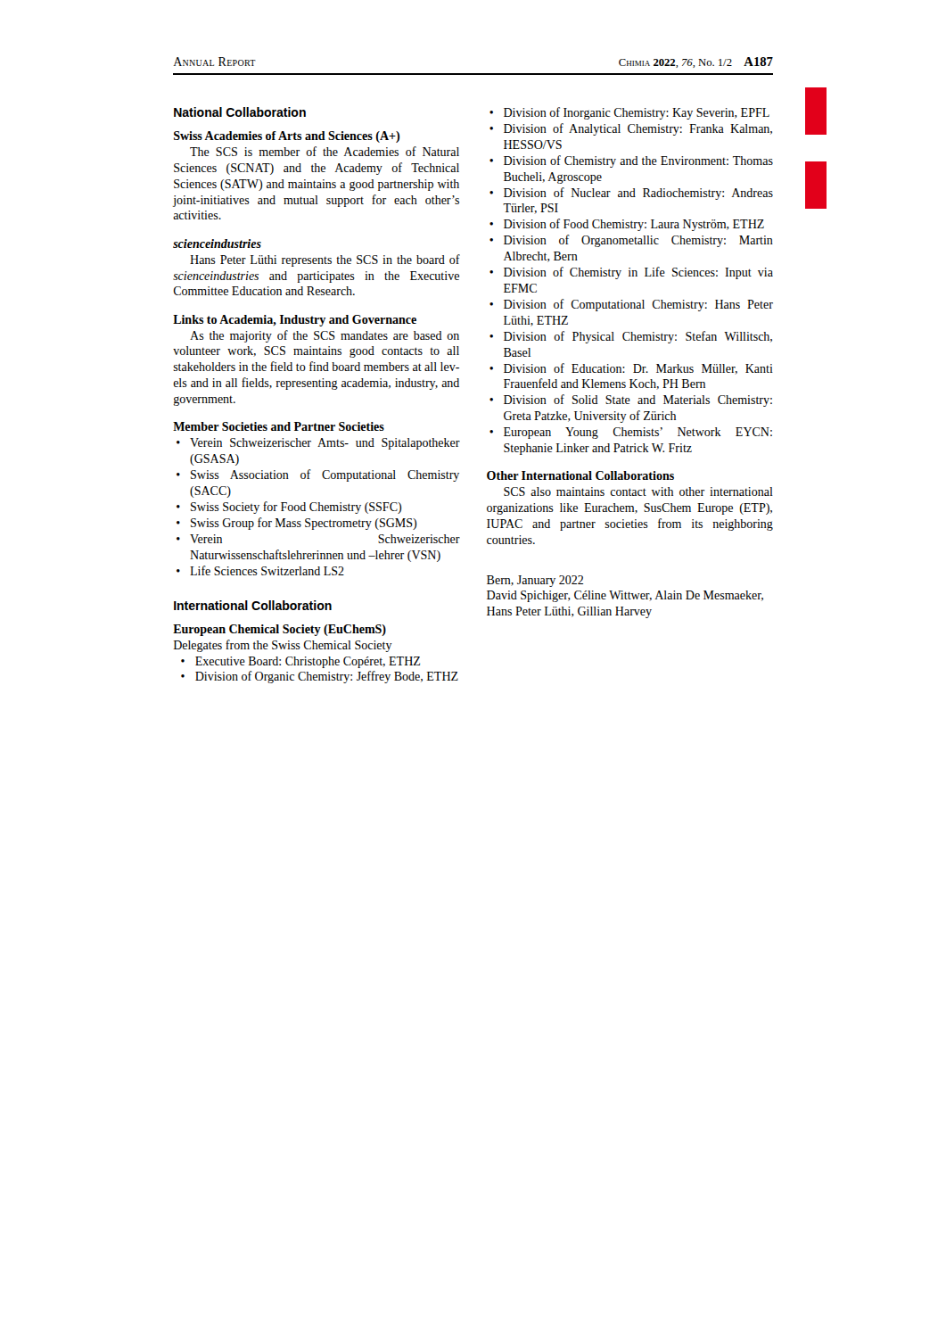Annual Report
Chimia 2022, 76, No. 1/2A187
National Collaboration
Swiss Academies of Arts and Sciences (A+)
The SCS is member of the Academies of Natural Sciences (SCNAT) and the Academy of Technical Sciences (SATW) and maintains a good partnership with joint-initiatives and mutual support for each other’s activities.
scienceindustries
Hans Peter Lüthi represents the SCS in the board of scienceindustries and participates in the Executive Committee Education and Research.
Links to Academia, Industry and Governance
As the majority of the SCS mandates are based on volunteer work, SCS maintains good contacts to all stakeholders in the field to find board members at all levels and in all fields, representing academia, industry, and government.
Member Societies and Partner Societies
Verein Schweizerischer Amts- und Spitalapotheker (GSASA)
Swiss Association of Computational Chemistry (SACC)
Swiss Society for Food Chemistry (SSFC)
Swiss Group for Mass Spectrometry (SGMS)
Verein Schweizerischer Naturwissenschaftslehrerinnen und –lehrer (VSN)
Life Sciences Switzerland LS2
International Collaboration
European Chemical Society (EuChemS)
Delegates from the Swiss Chemical Society
Executive Board: Christophe Copéret, ETHZ
Division of Organic Chemistry: Jeffrey Bode, ETHZ
Division of Inorganic Chemistry: Kay Severin, EPFL
Division of Analytical Chemistry: Franka Kalman, HESSO/VS
Division of Chemistry and the Environment: Thomas Bucheli, Agroscope
Division of Nuclear and Radiochemistry: Andreas Türler, PSI
Division of Food Chemistry: Laura Nyström, ETHZ
Division of Organometallic Chemistry: Martin Albrecht, Bern
Division of Chemistry in Life Sciences: Input via EFMC
Division of Computational Chemistry: Hans Peter Lüthi, ETHZ
Division of Physical Chemistry: Stefan Willitsch, Basel
Division of Education: Dr. Markus Müller, Kanti Frauenfeld and Klemens Koch, PH Bern
Division of Solid State and Materials Chemistry: Greta Patzke, University of Zürich
European Young Chemists’ Network EYCN: Stephanie Linker and Patrick W. Fritz
Other International Collaborations
SCS also maintains contact with other international organizations like Eurachem, SusChem Europe (ETP), IUPAC and partner societies from its neighboring countries.
Bern, January 2022
David Spichiger, Céline Wittwer, Alain De Mesmaeker, Hans Peter Lüthi, Gillian Harvey